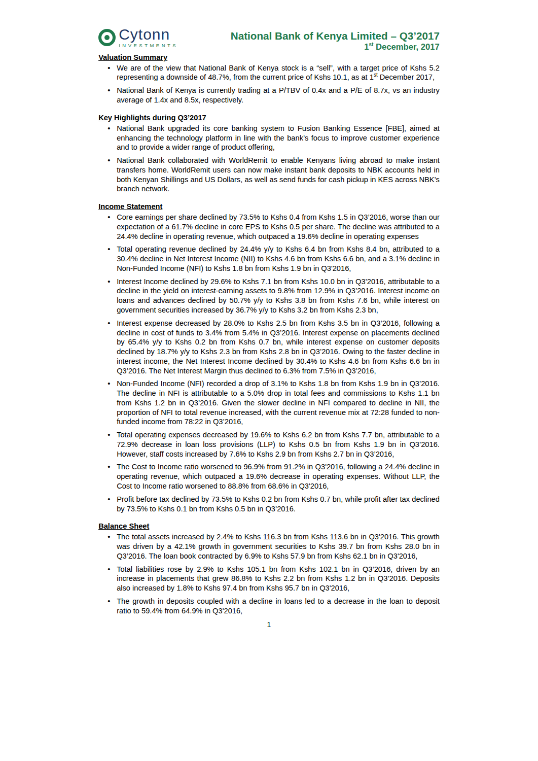Cytonn
INVESTMENTS
National Bank of Kenya Limited – Q3’2017
1st December, 2017
Valuation Summary
We are of the view that National Bank of Kenya stock is a “sell”, with a target price of Kshs 5.2 representing a downside of 48.7%, from the current price of Kshs 10.1, as at 1st December 2017,
National Bank of Kenya is currently trading at a P/TBV of 0.4x and a P/E of 8.7x, vs an industry average of 1.4x and 8.5x, respectively.
Key Highlights during Q3’2017
National Bank upgraded its core banking system to Fusion Banking Essence [FBE], aimed at enhancing the technology platform in line with the bank’s focus to improve customer experience and to provide a wider range of product offering,
National Bank collaborated with WorldRemit to enable Kenyans living abroad to make instant transfers home. WorldRemit users can now make instant bank deposits to NBK accounts held in both Kenyan Shillings and US Dollars, as well as send funds for cash pickup in KES across NBK’s branch network.
Income Statement
Core earnings per share declined by 73.5% to Kshs 0.4 from Kshs 1.5 in Q3’2016, worse than our expectation of a 61.7% decline in core EPS to Kshs 0.5 per share. The decline was attributed to a 24.4% decline in operating revenue, which outpaced a 19.6% decline in operating expenses
Total operating revenue declined by 24.4% y/y to Kshs 6.4 bn from Kshs 8.4 bn, attributed to a 30.4% decline in Net Interest Income (NII) to Kshs 4.6 bn from Kshs 6.6 bn, and a 3.1% decline in Non-Funded Income (NFI) to Kshs 1.8 bn from Kshs 1.9 bn in Q3'2016,
Interest Income declined by 29.6% to Kshs 7.1 bn from Kshs 10.0 bn in Q3’2016, attributable to a decline in the yield on interest-earning assets to 9.8% from 12.9% in Q3’2016. Interest income on loans and advances declined by 50.7% y/y to Kshs 3.8 bn from Kshs 7.6 bn, while interest on government securities increased by 36.7% y/y to Kshs 3.2 bn from Kshs 2.3 bn,
Interest expense decreased by 28.0% to Kshs 2.5 bn from Kshs 3.5 bn in Q3’2016, following a decline in cost of funds to 3.4% from 5.4% in Q3’2016. Interest expense on placements declined by 65.4% y/y to Kshs 0.2 bn from Kshs 0.7 bn, while interest expense on customer deposits declined by 18.7% y/y to Kshs 2.3 bn from Kshs 2.8 bn in Q3’2016. Owing to the faster decline in interest income, the Net Interest Income declined by 30.4% to Kshs 4.6 bn from Kshs 6.6 bn in Q3’2016. The Net Interest Margin thus declined to 6.3% from 7.5% in Q3’2016,
Non-Funded Income (NFI) recorded a drop of 3.1% to Kshs 1.8 bn from Kshs 1.9 bn in Q3’2016. The decline in NFI is attributable to a 5.0% drop in total fees and commissions to Kshs 1.1 bn from Kshs 1.2 bn in Q3’2016. Given the slower decline in NFI compared to decline in NII, the proportion of NFI to total revenue increased, with the current revenue mix at 72:28 funded to non-funded income from 78:22 in Q3’2016,
Total operating expenses decreased by 19.6% to Kshs 6.2 bn from Kshs 7.7 bn, attributable to a 72.9% decrease in loan loss provisions (LLP) to Kshs 0.5 bn from Kshs 1.9 bn in Q3’2016. However, staff costs increased by 7.6% to Kshs 2.9 bn from Kshs 2.7 bn in Q3’2016,
The Cost to Income ratio worsened to 96.9% from 91.2% in Q3'2016, following a 24.4% decline in operating revenue, which outpaced a 19.6% decrease in operating expenses. Without LLP, the Cost to Income ratio worsened to 88.8% from 68.6% in Q3'2016,
Profit before tax declined by 73.5% to Kshs 0.2 bn from Kshs 0.7 bn, while profit after tax declined by 73.5% to Kshs 0.1 bn from Kshs 0.5 bn in Q3’2016.
Balance Sheet
The total assets increased by 2.4% to Kshs 116.3 bn from Kshs 113.6 bn in Q3'2016. This growth was driven by a 42.1% growth in government securities to Kshs 39.7 bn from Kshs 28.0 bn in Q3’2016. The loan book contracted by 6.9% to Kshs 57.9 bn from Kshs 62.1 bn in Q3'2016,
Total liabilities rose by 2.9% to Kshs 105.1 bn from Kshs 102.1 bn in Q3’2016, driven by an increase in placements that grew 86.8% to Kshs 2.2 bn from Kshs 1.2 bn in Q3’2016. Deposits also increased by 1.8% to Kshs 97.4 bn from Kshs 95.7 bn in Q3'2016,
The growth in deposits coupled with a decline in loans led to a decrease in the loan to deposit ratio to 59.4% from 64.9% in Q3'2016,
1